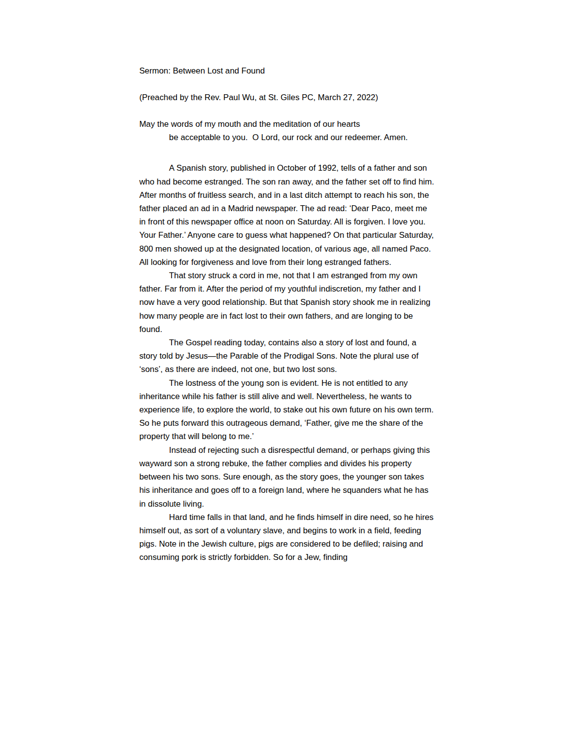Sermon: Between Lost and Found
(Preached by the Rev. Paul Wu, at St. Giles PC, March 27, 2022)
May the words of my mouth and the meditation of our hearts be acceptable to you. O Lord, our rock and our redeemer. Amen.
A Spanish story, published in October of 1992, tells of a father and son who had become estranged. The son ran away, and the father set off to find him. After months of fruitless search, and in a last ditch attempt to reach his son, the father placed an ad in a Madrid newspaper. The ad read: ‘Dear Paco, meet me in front of this newspaper office at noon on Saturday. All is forgiven. I love you. Your Father.’ Anyone care to guess what happened? On that particular Saturday, 800 men showed up at the designated location, of various age, all named Paco. All looking for forgiveness and love from their long estranged fathers.
That story struck a cord in me, not that I am estranged from my own father. Far from it. After the period of my youthful indiscretion, my father and I now have a very good relationship. But that Spanish story shook me in realizing how many people are in fact lost to their own fathers, and are longing to be found.
The Gospel reading today, contains also a story of lost and found, a story told by Jesus—the Parable of the Prodigal Sons. Note the plural use of ‘sons’, as there are indeed, not one, but two lost sons.
The lostness of the young son is evident. He is not entitled to any inheritance while his father is still alive and well. Nevertheless, he wants to experience life, to explore the world, to stake out his own future on his own term. So he puts forward this outrageous demand, ‘Father, give me the share of the property that will belong to me.’
Instead of rejecting such a disrespectful demand, or perhaps giving this wayward son a strong rebuke, the father complies and divides his property between his two sons. Sure enough, as the story goes, the younger son takes his inheritance and goes off to a foreign land, where he squanders what he has in dissolute living.
Hard time falls in that land, and he finds himself in dire need, so he hires himself out, as sort of a voluntary slave, and begins to work in a field, feeding pigs. Note in the Jewish culture, pigs are considered to be defiled; raising and consuming pork is strictly forbidden. So for a Jew, finding